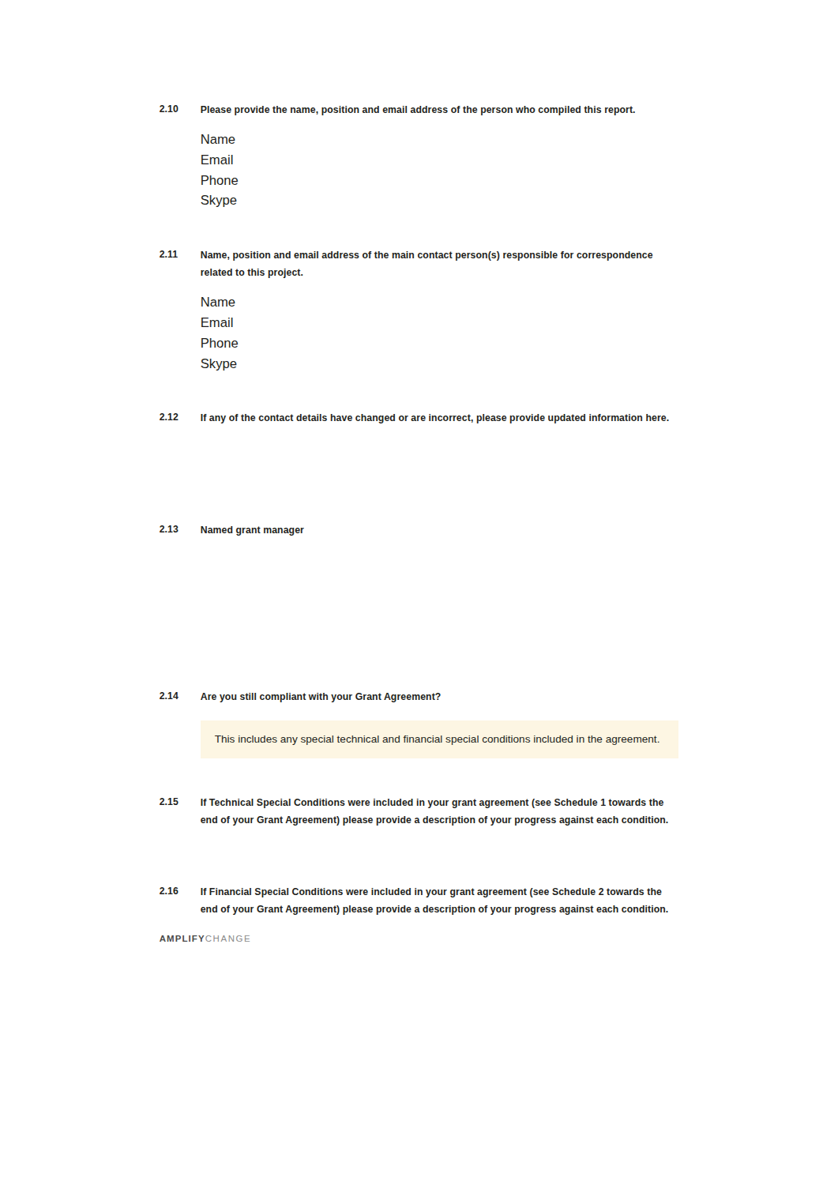2.10
Please provide the name, position and email address of the person who compiled this report.
Name
Email
Phone
Skype
2.11
Name, position and email address of the main contact person(s) responsible for correspondence related to this project.
Name
Email
Phone
Skype
2.12
If any of the contact details have changed or are incorrect, please provide updated information here.
2.13
Named grant manager
2.14
Are you still compliant with your Grant Agreement?
This includes any special technical and financial special conditions included in the agreement.
2.15
If Technical Special Conditions were included in your grant agreement (see Schedule 1 towards the end of your Grant Agreement) please provide a description of your progress against each condition.
2.16
If Financial Special Conditions were included in your grant agreement (see Schedule 2 towards the end of your Grant Agreement) please provide a description of your progress against each condition.
AMPLIFY CHANGE